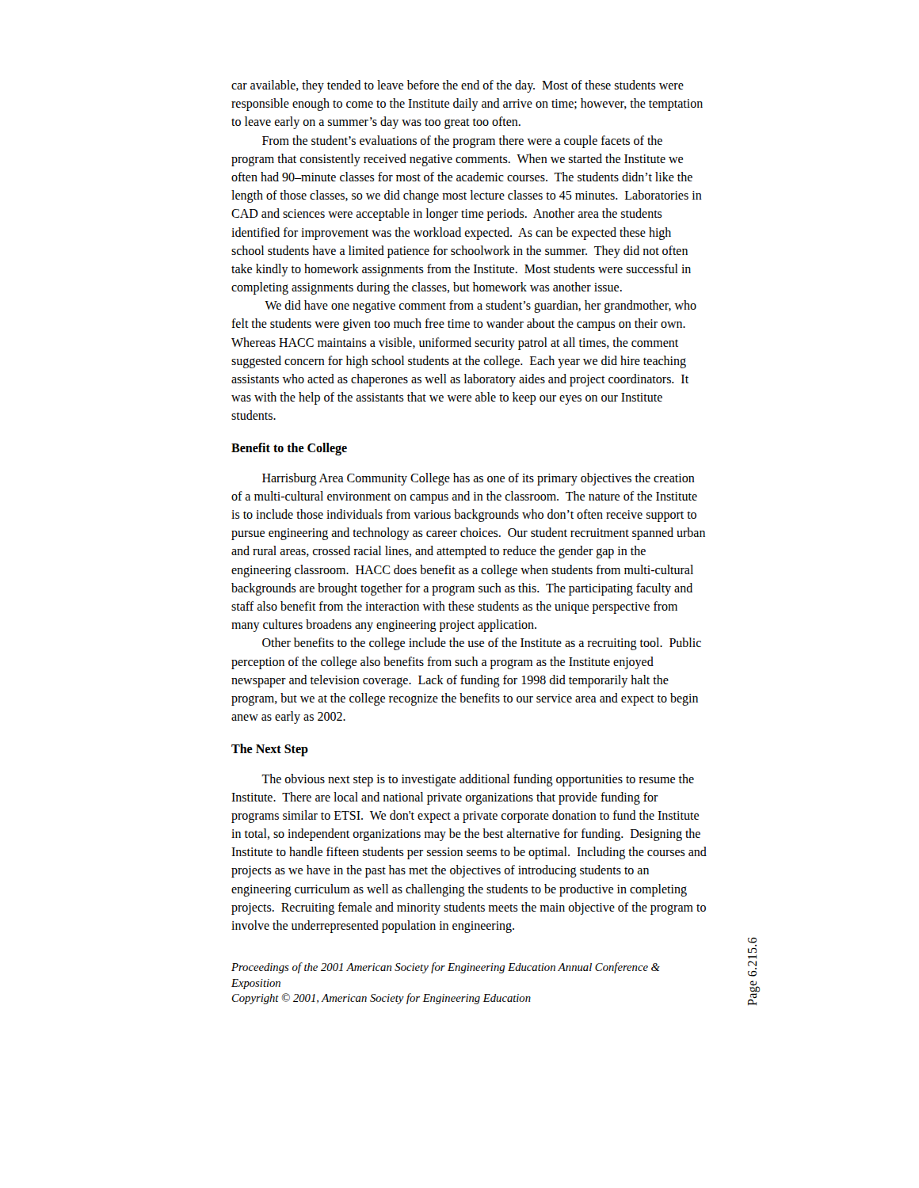car available, they tended to leave before the end of the day. Most of these students were responsible enough to come to the Institute daily and arrive on time; however, the temptation to leave early on a summer’s day was too great too often.
From the student’s evaluations of the program there were a couple facets of the program that consistently received negative comments. When we started the Institute we often had 90–minute classes for most of the academic courses. The students didn’t like the length of those classes, so we did change most lecture classes to 45 minutes. Laboratories in CAD and sciences were acceptable in longer time periods. Another area the students identified for improvement was the workload expected. As can be expected these high school students have a limited patience for schoolwork in the summer. They did not often take kindly to homework assignments from the Institute. Most students were successful in completing assignments during the classes, but homework was another issue.
We did have one negative comment from a student’s guardian, her grandmother, who felt the students were given too much free time to wander about the campus on their own. Whereas HACC maintains a visible, uniformed security patrol at all times, the comment suggested concern for high school students at the college. Each year we did hire teaching assistants who acted as chaperones as well as laboratory aides and project coordinators. It was with the help of the assistants that we were able to keep our eyes on our Institute students.
Benefit to the College
Harrisburg Area Community College has as one of its primary objectives the creation of a multi-cultural environment on campus and in the classroom. The nature of the Institute is to include those individuals from various backgrounds who don’t often receive support to pursue engineering and technology as career choices. Our student recruitment spanned urban and rural areas, crossed racial lines, and attempted to reduce the gender gap in the engineering classroom. HACC does benefit as a college when students from multi-cultural backgrounds are brought together for a program such as this. The participating faculty and staff also benefit from the interaction with these students as the unique perspective from many cultures broadens any engineering project application.
Other benefits to the college include the use of the Institute as a recruiting tool. Public perception of the college also benefits from such a program as the Institute enjoyed newspaper and television coverage. Lack of funding for 1998 did temporarily halt the program, but we at the college recognize the benefits to our service area and expect to begin anew as early as 2002.
The Next Step
The obvious next step is to investigate additional funding opportunities to resume the Institute. There are local and national private organizations that provide funding for programs similar to ETSI. We don't expect a private corporate donation to fund the Institute in total, so independent organizations may be the best alternative for funding. Designing the Institute to handle fifteen students per session seems to be optimal. Including the courses and projects as we have in the past has met the objectives of introducing students to an engineering curriculum as well as challenging the students to be productive in completing projects. Recruiting female and minority students meets the main objective of the program to involve the underrepresented population in engineering.
Proceedings of the 2001 American Society for Engineering Education Annual Conference & Exposition
Copyright © 2001, American Society for Engineering Education
Page 6.215.6